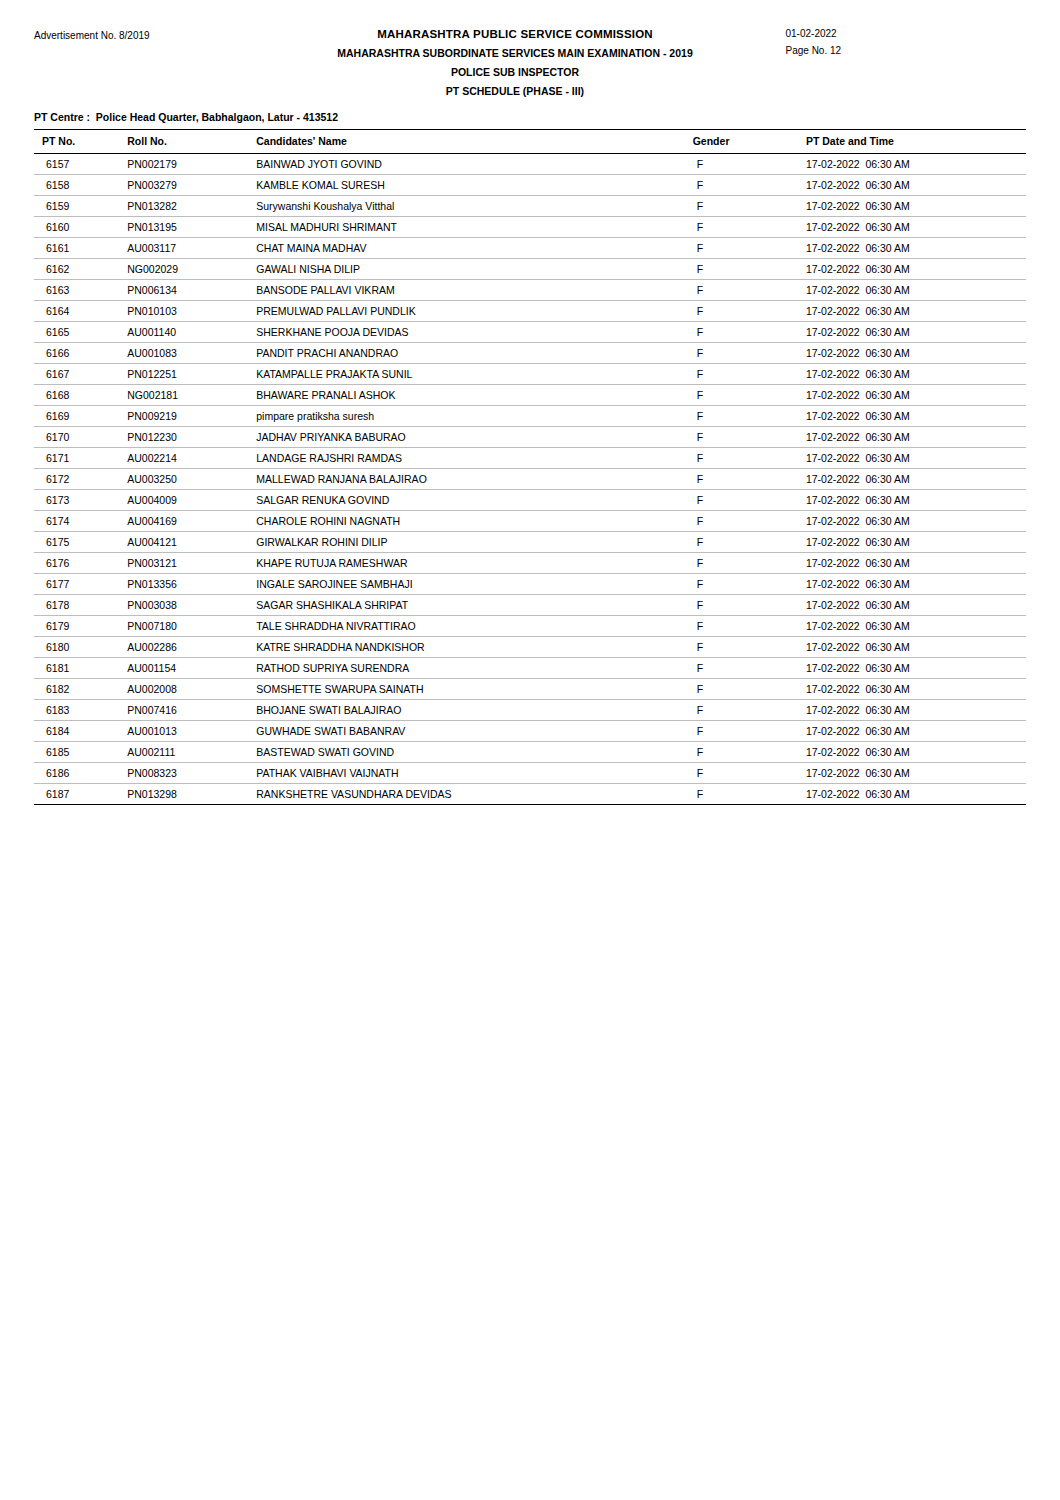Advertisement No. 8/2019
MAHARASHTRA PUBLIC SERVICE COMMISSION
MAHARASHTRA SUBORDINATE SERVICES MAIN EXAMINATION - 2019
POLICE SUB INSPECTOR
PT SCHEDULE (PHASE - III)
01-02-2022
Page No. 12
PT Centre : Police Head Quarter, Babhalgaon, Latur - 413512
| PT No. | Roll No. | Candidates' Name | Gender | PT Date and Time |
| --- | --- | --- | --- | --- |
| 6157 | PN002179 | BAINWAD JYOTI GOVIND | F | 17-02-2022 06:30 AM |
| 6158 | PN003279 | KAMBLE KOMAL SURESH | F | 17-02-2022 06:30 AM |
| 6159 | PN013282 | Surywanshi Koushalya Vitthal | F | 17-02-2022 06:30 AM |
| 6160 | PN013195 | MISAL MADHURI SHRIMANT | F | 17-02-2022 06:30 AM |
| 6161 | AU003117 | CHAT MAINA MADHAV | F | 17-02-2022 06:30 AM |
| 6162 | NG002029 | GAWALI NISHA DILIP | F | 17-02-2022 06:30 AM |
| 6163 | PN006134 | BANSODE PALLAVI VIKRAM | F | 17-02-2022 06:30 AM |
| 6164 | PN010103 | PREMULWAD PALLAVI PUNDLIK | F | 17-02-2022 06:30 AM |
| 6165 | AU001140 | SHERKHANE POOJA DEVIDAS | F | 17-02-2022 06:30 AM |
| 6166 | AU001083 | PANDIT PRACHI ANANDRAO | F | 17-02-2022 06:30 AM |
| 6167 | PN012251 | KATAMPALLE PRAJAKTA SUNIL | F | 17-02-2022 06:30 AM |
| 6168 | NG002181 | BHAWARE PRANALI ASHOK | F | 17-02-2022 06:30 AM |
| 6169 | PN009219 | pimpare pratiksha suresh | F | 17-02-2022 06:30 AM |
| 6170 | PN012230 | JADHAV PRIYANKA BABURAO | F | 17-02-2022 06:30 AM |
| 6171 | AU002214 | LANDAGE RAJSHRI RAMDAS | F | 17-02-2022 06:30 AM |
| 6172 | AU003250 | MALLEWAD RANJANA BALAJIRAO | F | 17-02-2022 06:30 AM |
| 6173 | AU004009 | SALGAR RENUKA GOVIND | F | 17-02-2022 06:30 AM |
| 6174 | AU004169 | CHAROLE ROHINI NAGNATH | F | 17-02-2022 06:30 AM |
| 6175 | AU004121 | GIRWALKAR ROHINI DILIP | F | 17-02-2022 06:30 AM |
| 6176 | PN003121 | KHAPE RUTUJA RAMESHWAR | F | 17-02-2022 06:30 AM |
| 6177 | PN013356 | INGALE SAROJINEE SAMBHAJI | F | 17-02-2022 06:30 AM |
| 6178 | PN003038 | SAGAR SHASHIKALA SHRIPAT | F | 17-02-2022 06:30 AM |
| 6179 | PN007180 | TALE SHRADDHA NIVRATTIRAO | F | 17-02-2022 06:30 AM |
| 6180 | AU002286 | KATRE SHRADDHA NANDKISHOR | F | 17-02-2022 06:30 AM |
| 6181 | AU001154 | RATHOD SUPRIYA SURENDRA | F | 17-02-2022 06:30 AM |
| 6182 | AU002008 | SOMSHETTE SWARUPA SAINATH | F | 17-02-2022 06:30 AM |
| 6183 | PN007416 | BHOJANE SWATI BALAJIRAO | F | 17-02-2022 06:30 AM |
| 6184 | AU001013 | GUWHADE SWATI BABANRAV | F | 17-02-2022 06:30 AM |
| 6185 | AU002111 | BASTEWAD SWATI GOVIND | F | 17-02-2022 06:30 AM |
| 6186 | PN008323 | PATHAK VAIBHAVI VAIJNATH | F | 17-02-2022 06:30 AM |
| 6187 | PN013298 | RANKSHETRE VASUNDHARA DEVIDAS | F | 17-02-2022 06:30 AM |